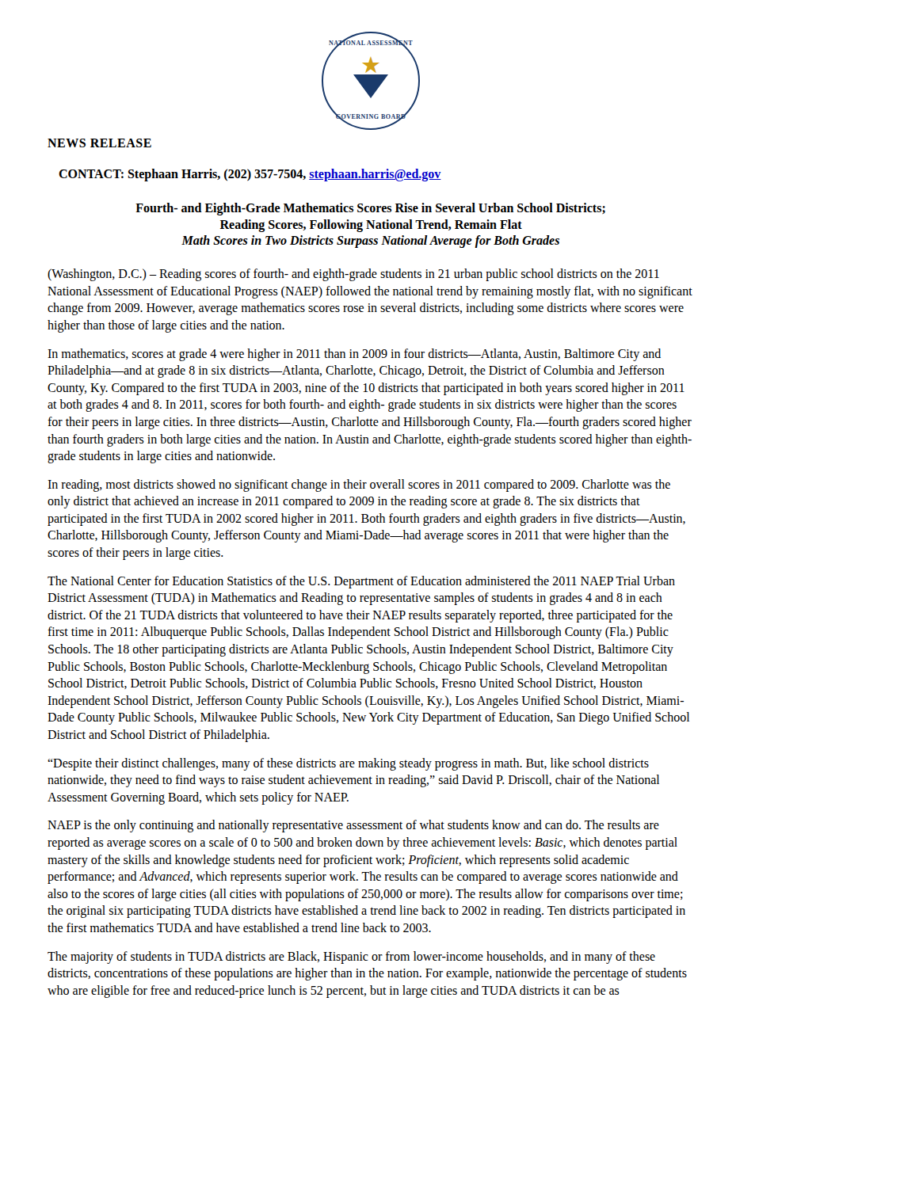NATIONAL ASSESSMENT
★
GOVERNING BOARD
NEWS RELEASE
CONTACT: Stephaan Harris, (202) 357-7504, stephaan.harris@ed.gov
Fourth- and Eighth-Grade Mathematics Scores Rise in Several Urban School Districts;
Reading Scores, Following National Trend, Remain Flat
Math Scores in Two Districts Surpass National Average for Both Grades
(Washington, D.C.) – Reading scores of fourth- and eighth-grade students in 21 urban public school districts on the 2011 National Assessment of Educational Progress (NAEP) followed the national trend by remaining mostly flat, with no significant change from 2009. However, average mathematics scores rose in several districts, including some districts where scores were higher than those of large cities and the nation.
In mathematics, scores at grade 4 were higher in 2011 than in 2009 in four districts—Atlanta, Austin, Baltimore City and Philadelphia—and at grade 8 in six districts—Atlanta, Charlotte, Chicago, Detroit, the District of Columbia and Jefferson County, Ky. Compared to the first TUDA in 2003, nine of the 10 districts that participated in both years scored higher in 2011 at both grades 4 and 8. In 2011, scores for both fourth- and eighth- grade students in six districts were higher than the scores for their peers in large cities. In three districts—Austin, Charlotte and Hillsborough County, Fla.—fourth graders scored higher than fourth graders in both large cities and the nation. In Austin and Charlotte, eighth-grade students scored higher than eighth-grade students in large cities and nationwide.
In reading, most districts showed no significant change in their overall scores in 2011 compared to 2009. Charlotte was the only district that achieved an increase in 2011 compared to 2009 in the reading score at grade 8. The six districts that participated in the first TUDA in 2002 scored higher in 2011. Both fourth graders and eighth graders in five districts—Austin, Charlotte, Hillsborough County, Jefferson County and Miami-Dade—had average scores in 2011 that were higher than the scores of their peers in large cities.
The National Center for Education Statistics of the U.S. Department of Education administered the 2011 NAEP Trial Urban District Assessment (TUDA) in Mathematics and Reading to representative samples of students in grades 4 and 8 in each district. Of the 21 TUDA districts that volunteered to have their NAEP results separately reported, three participated for the first time in 2011: Albuquerque Public Schools, Dallas Independent School District and Hillsborough County (Fla.) Public Schools. The 18 other participating districts are Atlanta Public Schools, Austin Independent School District, Baltimore City Public Schools, Boston Public Schools, Charlotte-Mecklenburg Schools, Chicago Public Schools, Cleveland Metropolitan School District, Detroit Public Schools, District of Columbia Public Schools, Fresno United School District, Houston Independent School District, Jefferson County Public Schools (Louisville, Ky.), Los Angeles Unified School District, Miami-Dade County Public Schools, Milwaukee Public Schools, New York City Department of Education, San Diego Unified School District and School District of Philadelphia.
“Despite their distinct challenges, many of these districts are making steady progress in math. But, like school districts nationwide, they need to find ways to raise student achievement in reading,” said David P. Driscoll, chair of the National Assessment Governing Board, which sets policy for NAEP.
NAEP is the only continuing and nationally representative assessment of what students know and can do. The results are reported as average scores on a scale of 0 to 500 and broken down by three achievement levels: Basic, which denotes partial mastery of the skills and knowledge students need for proficient work; Proficient, which represents solid academic performance; and Advanced, which represents superior work. The results can be compared to average scores nationwide and also to the scores of large cities (all cities with populations of 250,000 or more). The results allow for comparisons over time; the original six participating TUDA districts have established a trend line back to 2002 in reading. Ten districts participated in the first mathematics TUDA and have established a trend line back to 2003.
The majority of students in TUDA districts are Black, Hispanic or from lower-income households, and in many of these districts, concentrations of these populations are higher than in the nation. For example, nationwide the percentage of students who are eligible for free and reduced-price lunch is 52 percent, but in large cities and TUDA districts it can be as